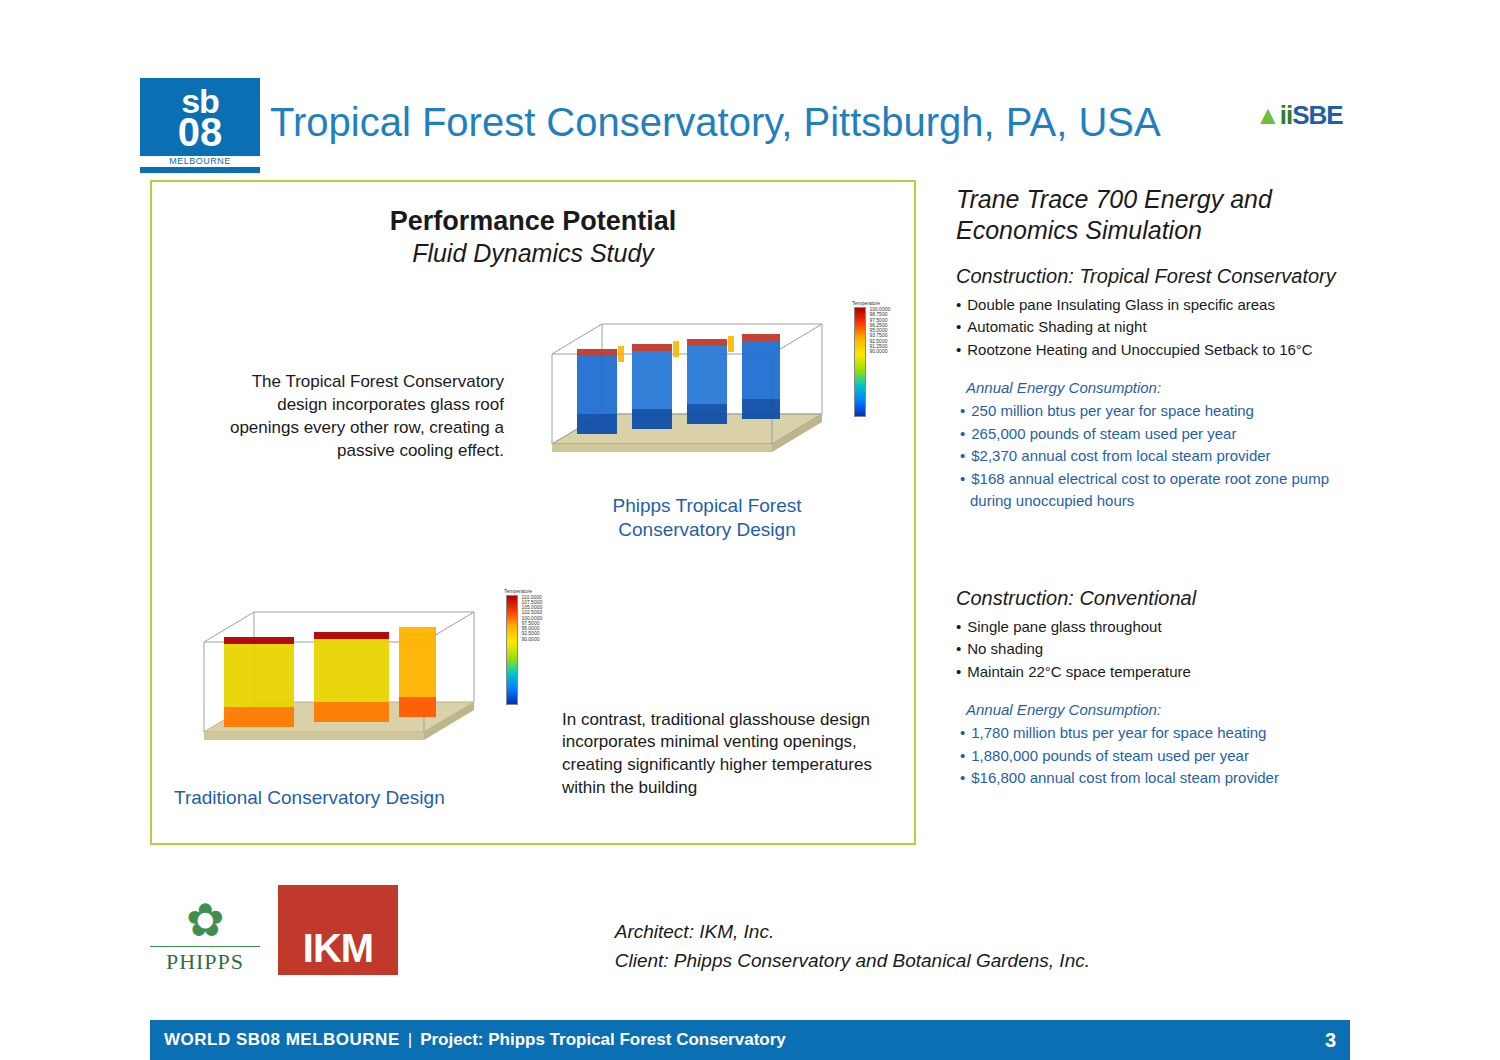sb 08 MELBOURNE
Tropical Forest Conservatory, Pittsburgh, PA, USA
▲ii SBE
Performance Potential
Fluid Dynamics Study
The Tropical Forest Conservatory
design incorporates glass roof
openings every other row, creating a
passive cooling effect.
Temperature
100.0000
98.7500
97.5000
96.2500
95.0000
93.7500
92.5000
91.2500
90.0000
Phipps Tropical Forest
Conservatory Design
Temperature
110.0000
107.5000
105.0000
102.5000
100.0000
97.5000
95.0000
92.5000
90.0000
Traditional Conservatory Design
In contrast, traditional glasshouse design incorporates minimal venting openings, creating significantly higher temperatures within the building
Trane Trace 700 Energy and
Economics Simulation
Construction: Tropical Forest Conservatory
Double pane Insulating Glass in specific areas
Automatic Shading at night
Rootzone Heating and Unoccupied Setback to 16°C
Annual Energy Consumption:
250 million btus per year for space heating
265,000 pounds of steam used per year
$2,370 annual cost from local steam provider
$168 annual electrical cost to operate root zone pump
during unoccupied hours
Construction: Conventional
Single pane glass throughout
No shading
Maintain 22°C space temperature
Annual Energy Consumption:
1,780 million btus per year for space heating
1,880,000 pounds of steam used per year
$16,800 annual cost from local steam provider
✿
PHIPPS
IKM
Architect: IKM, Inc.
Client: Phipps Conservatory and Botanical Gardens, Inc.
WORLD SB08 MELBOURNE | Project: Phipps Tropical Forest Conservatory 3